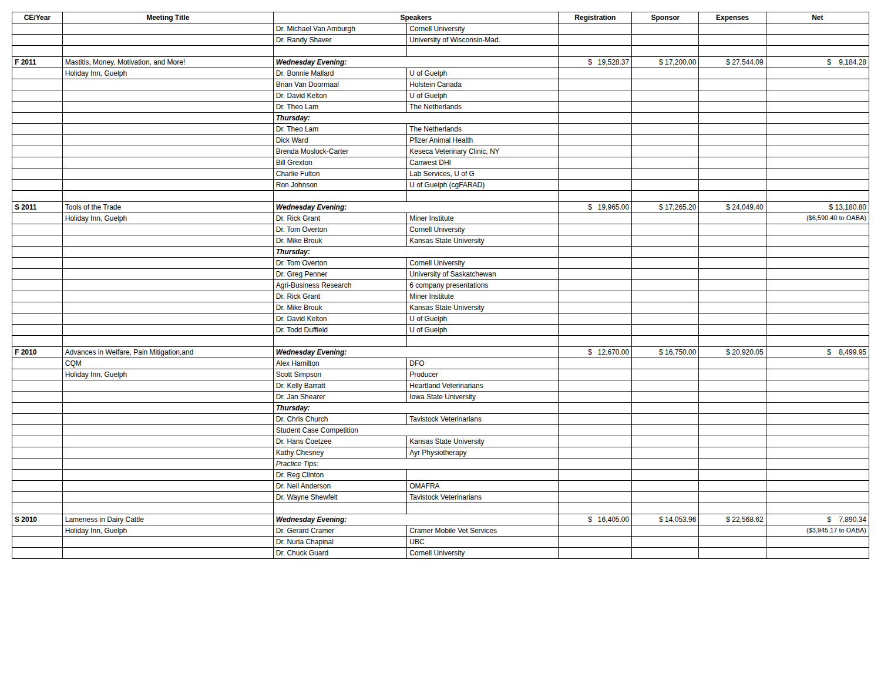| CE/Year | Meeting Title | Speakers | Registration | Sponsor | Expenses | Net |
| --- | --- | --- | --- | --- | --- | --- |
| | | Dr. Michael Van Amburgh | Cornell University | | | | |
| | | Dr. Randy Shaver | University of Wisconsin-Mad. | | | | |
| F 2011 | Mastitis, Money, Motivation, and More! | Wednesday Evening: | $ 19,528.37 | $ 17,200.00 | $ 27,544.09 | $ 9,184.28 |
| | Holiday Inn, Guelph | Dr. Bonnie Mallard | U of Guelph | | | | |
| | | Brian Van Doormaal | Holstein Canada | | | | |
| | | Dr. David Kelton | U of Guelph | | | | |
| | | Dr. Theo Lam | The Netherlands | | | | |
| | | Thursday: | | | | |
| | | Dr. Theo Lam | The Netherlands | | | | |
| | | Dick Ward | Pfizer Animal Health | | | | |
| | | Brenda Moslock-Carter | Keseca Veterinary Clinic, NY | | | | |
| | | Bill Grexton | Canwest DHI | | | | |
| | | Charlie Fulton | Lab Services, U of G | | | | |
| | | Ron Johnson | U of Guelph (cgFARAD) | | | | |
| S 2011 | Tools of the Trade | Wednesday Evening: | $ 19,965.00 | $ 17,265.20 | $ 24,049.40 | $ 13,180.80 |
| | Holiday Inn, Guelph | Dr. Rick Grant | Miner Institute | | | | ($6,590.40 to OABA) |
| | | Dr. Tom Overton | Cornell University | | | | |
| | | Dr. Mike Brouk | Kansas State University | | | | |
| | | Thursday: | | | | |
| | | Dr. Tom Overton | Cornell University | | | | |
| | | Dr. Greg Penner | University of Saskatchewan | | | | |
| | | Agri-Business Research | 6 company presentations | | | | |
| | | Dr. Rick Grant | Miner Institute | | | | |
| | | Dr. Mike Brouk | Kansas State University | | | | |
| | | Dr. David Kelton | U of Guelph | | | | |
| | | Dr. Todd Duffield | U of Guelph | | | | |
| F 2010 | Advances in Welfare, Pain Mitigation,and | Wednesday Evening: | $ 12,670.00 | $ 16,750.00 | $ 20,920.05 | $ 8,499.95 |
| | CQM | Alex Hamilton | DFO | | | | |
| | Holiday Inn, Guelph | Scott Simpson | Producer | | | | |
| | | Dr. Kelly Barratt | Heartland Veterinarians | | | | |
| | | Dr. Jan Shearer | Iowa State University | | | | |
| | | Thursday: | | | | |
| | | Dr. Chris Church | Tavistock Veterinarians | | | | |
| | | Student Case Competition | | | | |
| | | Dr. Hans Coetzee | Kansas State University | | | | |
| | | Kathy Chesney | Ayr Physiotherapy | | | | |
| | | Practice Tips: | | | | |
| | | Dr. Reg Clinton | | | | | |
| | | Dr. Neil Anderson | OMAFRA | | | | |
| | | Dr. Wayne Shewfelt | Tavistock Veterinarians | | | | |
| S 2010 | Lameness in Dairy Cattle | Wednesday Evening: | $ 16,405.00 | $ 14,053.96 | $ 22,568.62 | $ 7,890.34 |
| | Holiday Inn, Guelph | Dr. Gerard Cramer | Cramer Mobile Vet Services | | | | ($3,945.17 to OABA) |
| | | Dr. Nuria Chapinal | UBC | | | | |
| | | Dr. Chuck Guard | Cornell University | | | | |